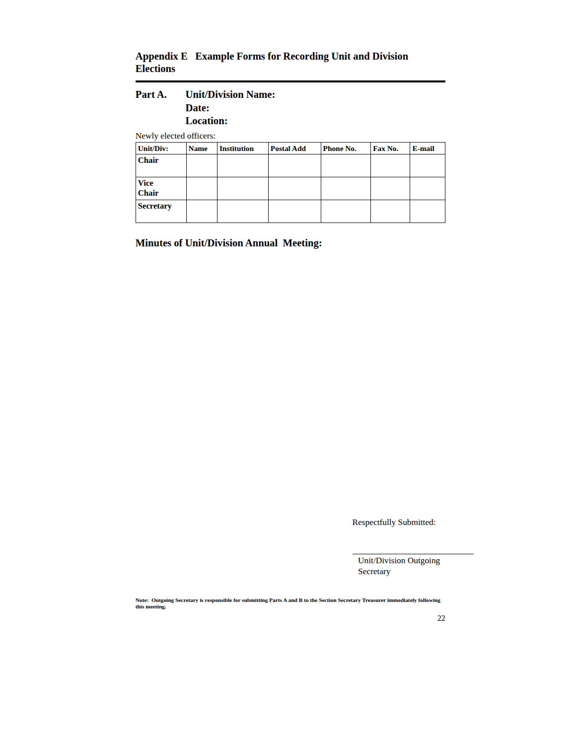Appendix E Example Forms for Recording Unit and Division Elections
Part A. Unit/Division Name:
Date:
Location:
Newly elected officers:
| Unit/Div: | Name | Institution | Postal Add | Phone No. | Fax No. | E-mail |
| --- | --- | --- | --- | --- | --- | --- |
| Chair | | | | | | |
| Vice Chair | | | | | | |
| Secretary | | | | | | |
Minutes of Unit/Division Annual Meeting:
Respectfully Submitted:
Unit/Division Outgoing Secretary
Note: Outgoing Secretary is responsible for submitting Parts A and B to the Section Secretary Treasurer immediately following this meeting.
22